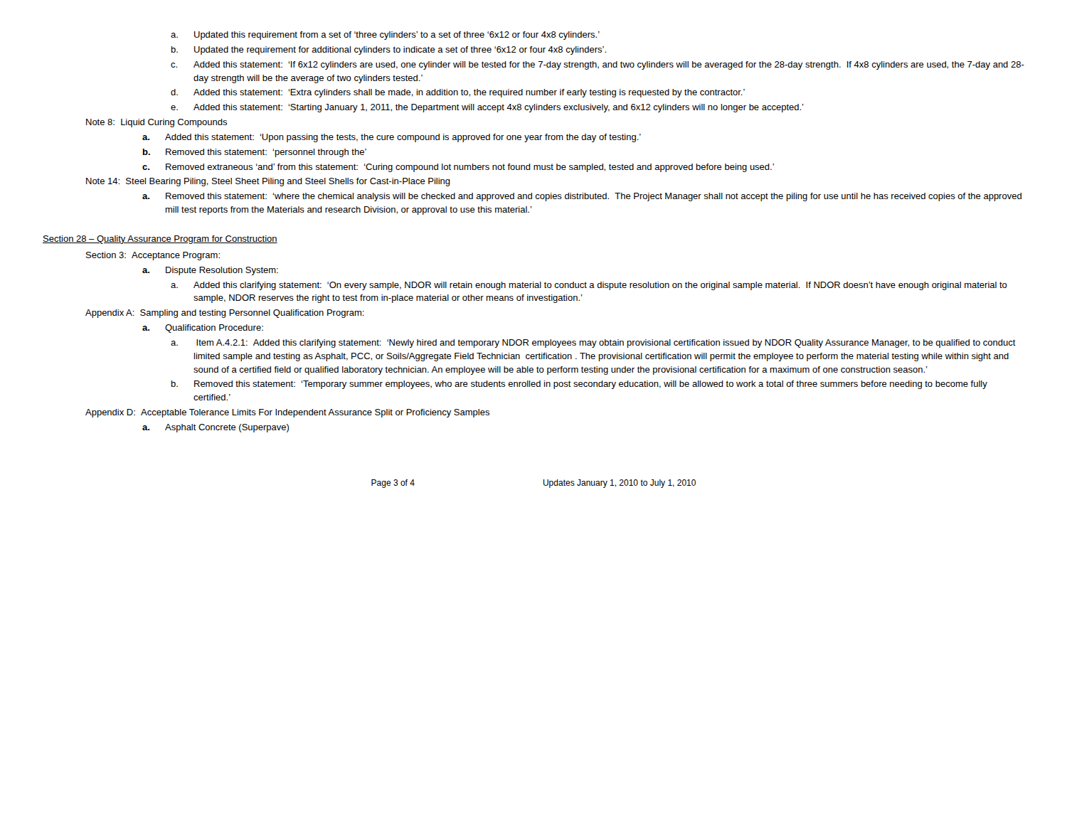a.
Updated this requirement from a set of ‘three cylinders’ to a set of three ‘6x12 or four 4x8 cylinders.’
b.
Updated the requirement for additional cylinders to indicate a set of three ‘6x12 or four 4x8 cylinders’.
c.
Added this statement: ‘If 6x12 cylinders are used, one cylinder will be tested for the 7-day strength, and two cylinders will be averaged for the 28-day strength. If 4x8 cylinders are used, the 7-day and 28-day strength will be the average of two cylinders tested.’
d.
Added this statement: ‘Extra cylinders shall be made, in addition to, the required number if early testing is requested by the contractor.’
e.
Added this statement: ‘Starting January 1, 2011, the Department will accept 4x8 cylinders exclusively, and 6x12 cylinders will no longer be accepted.’
Note 8: Liquid Curing Compounds
a.
Added this statement: ‘Upon passing the tests, the cure compound is approved for one year from the day of testing.’
b.
Removed this statement: ‘personnel through the’
c.
Removed extraneous ‘and’ from this statement: ‘Curing compound lot numbers not found must be sampled, tested and approved before being used.’
Note 14: Steel Bearing Piling, Steel Sheet Piling and Steel Shells for Cast-in-Place Piling
a.
Removed this statement: ‘where the chemical analysis will be checked and approved and copies distributed. The Project Manager shall not accept the piling for use until he has received copies of the approved mill test reports from the Materials and research Division, or approval to use this material.’
Section 28 – Quality Assurance Program for Construction
Section 3: Acceptance Program:
a.
Dispute Resolution System:
a.
Added this clarifying statement: ‘On every sample, NDOR will retain enough material to conduct a dispute resolution on the original sample material. If NDOR doesn’t have enough original material to sample, NDOR reserves the right to test from in-place material or other means of investigation.’
Appendix A: Sampling and testing Personnel Qualification Program:
a.
Qualification Procedure:
a.
Item A.4.2.1: Added this clarifying statement: ‘Newly hired and temporary NDOR employees may obtain provisional certification issued by NDOR Quality Assurance Manager, to be qualified to conduct limited sample and testing as Asphalt, PCC, or Soils/Aggregate Field Technician certification . The provisional certification will permit the employee to perform the material testing while within sight and sound of a certified field or qualified laboratory technician. An employee will be able to perform testing under the provisional certification for a maximum of one construction season.’
b.
Removed this statement: ‘Temporary summer employees, who are students enrolled in post secondary education, will be allowed to work a total of three summers before needing to become fully certified.’
Appendix D: Acceptable Tolerance Limits For Independent Assurance Split or Proficiency Samples
a.
Asphalt Concrete (Superpave)
Page 3 of 4 Updates January 1, 2010 to July 1, 2010